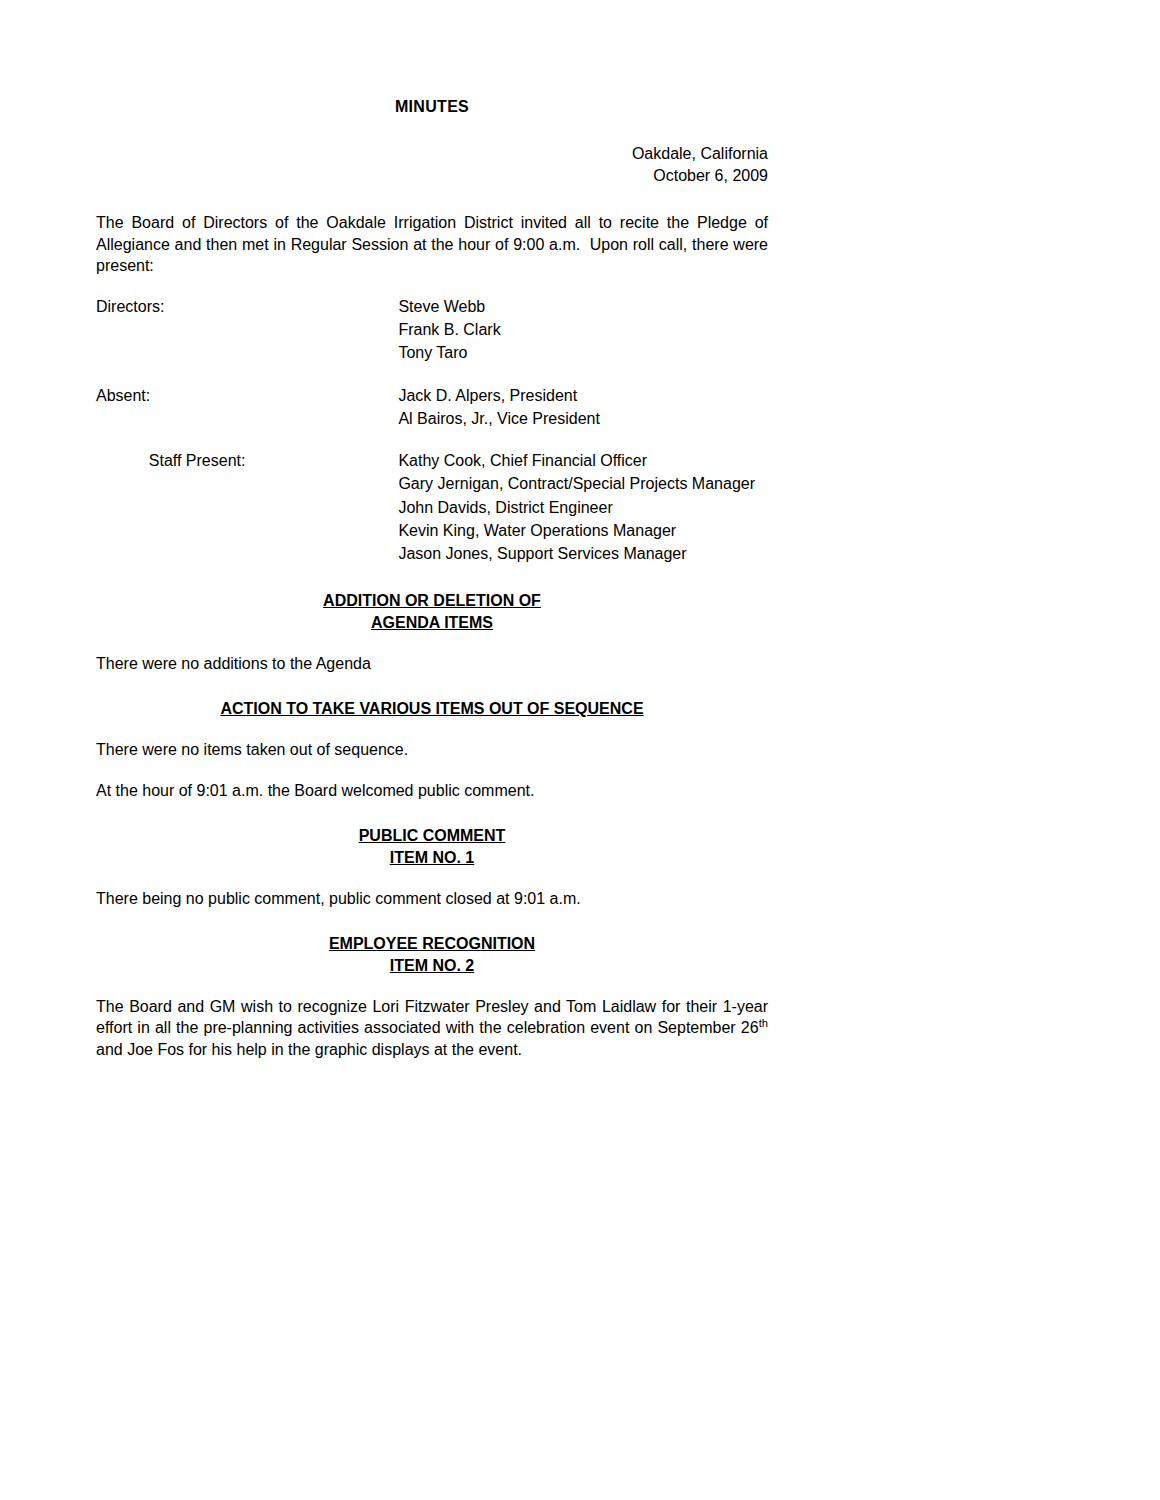MINUTES
Oakdale, California
October 6, 2009
The Board of Directors of the Oakdale Irrigation District invited all to recite the Pledge of Allegiance and then met in Regular Session at the hour of 9:00 a.m. Upon roll call, there were present:
| Directors: | Steve Webb |
| | Frank B. Clark |
| | Tony Taro |
| Absent: | Jack D. Alpers, President |
| | Al Bairos, Jr., Vice President |
| Staff Present: | Kathy Cook, Chief Financial Officer |
| | Gary Jernigan, Contract/Special Projects Manager |
| | John Davids, District Engineer |
| | Kevin King, Water Operations Manager |
| | Jason Jones, Support Services Manager |
ADDITION OR DELETION OF AGENDA ITEMS
There were no additions to the Agenda
ACTION TO TAKE VARIOUS ITEMS OUT OF SEQUENCE
There were no items taken out of sequence.
At the hour of 9:01 a.m. the Board welcomed public comment.
PUBLIC COMMENT ITEM NO. 1
There being no public comment, public comment closed at 9:01 a.m.
EMPLOYEE RECOGNITION ITEM NO. 2
The Board and GM wish to recognize Lori Fitzwater Presley and Tom Laidlaw for their 1-year effort in all the pre-planning activities associated with the celebration event on September 26th and Joe Fos for his help in the graphic displays at the event.